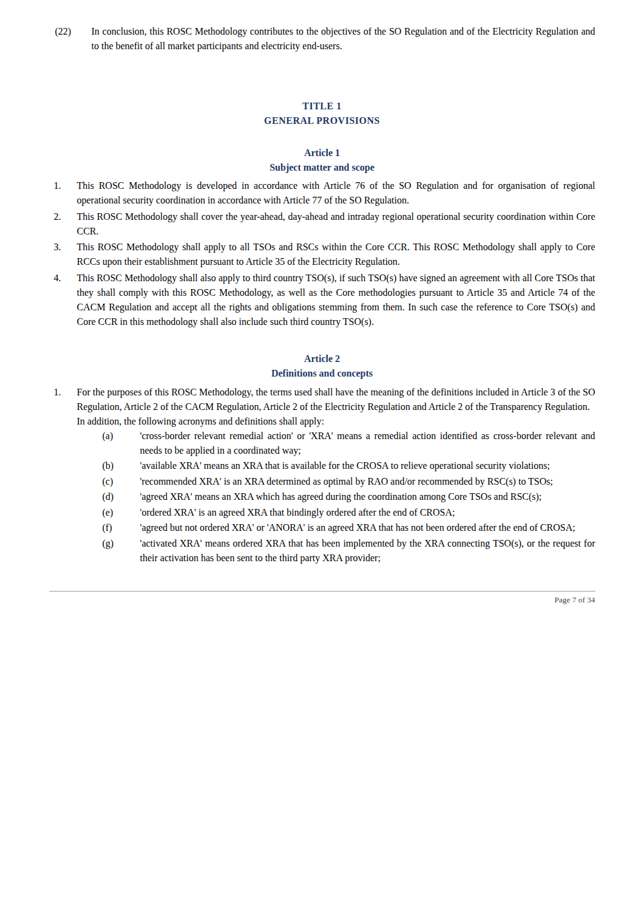(22)
In conclusion, this ROSC Methodology contributes to the objectives of the SO Regulation and of the Electricity Regulation and to the benefit of all market participants and electricity end-users.
TITLE 1
GENERAL PROVISIONS
Article 1
Subject matter and scope
This ROSC Methodology is developed in accordance with Article 76 of the SO Regulation and for organisation of regional operational security coordination in accordance with Article 77 of the SO Regulation.
This ROSC Methodology shall cover the year-ahead, day-ahead and intraday regional operational security coordination within Core CCR.
This ROSC Methodology shall apply to all TSOs and RSCs within the Core CCR. This ROSC Methodology shall apply to Core RCCs upon their establishment pursuant to Article 35 of the Electricity Regulation.
This ROSC Methodology shall also apply to third country TSO(s), if such TSO(s) have signed an agreement with all Core TSOs that they shall comply with this ROSC Methodology, as well as the Core methodologies pursuant to Article 35 and Article 74 of the CACM Regulation and accept all the rights and obligations stemming from them. In such case the reference to Core TSO(s) and Core CCR in this methodology shall also include such third country TSO(s).
Article 2
Definitions and concepts
For the purposes of this ROSC Methodology, the terms used shall have the meaning of the definitions included in Article 3 of the SO Regulation, Article 2 of the CACM Regulation, Article 2 of the Electricity Regulation and Article 2 of the Transparency Regulation.
In addition, the following acronyms and definitions shall apply:
(a)'cross-border relevant remedial action' or 'XRA' means a remedial action identified as cross-border relevant and needs to be applied in a coordinated way;
(b)'available XRA' means an XRA that is available for the CROSA to relieve operational security violations;
(c)'recommended XRA' is an XRA determined as optimal by RAO and/or recommended by RSC(s) to TSOs;
(d)'agreed XRA' means an XRA which has agreed during the coordination among Core TSOs and RSC(s);
(e)'ordered XRA' is an agreed XRA that bindingly ordered after the end of CROSA;
(f)'agreed but not ordered XRA' or 'ANORA' is an agreed XRA that has not been ordered after the end of CROSA;
(g)'activated XRA' means ordered XRA that has been implemented by the XRA connecting TSO(s), or the request for their activation has been sent to the third party XRA provider;
Page 7 of 34